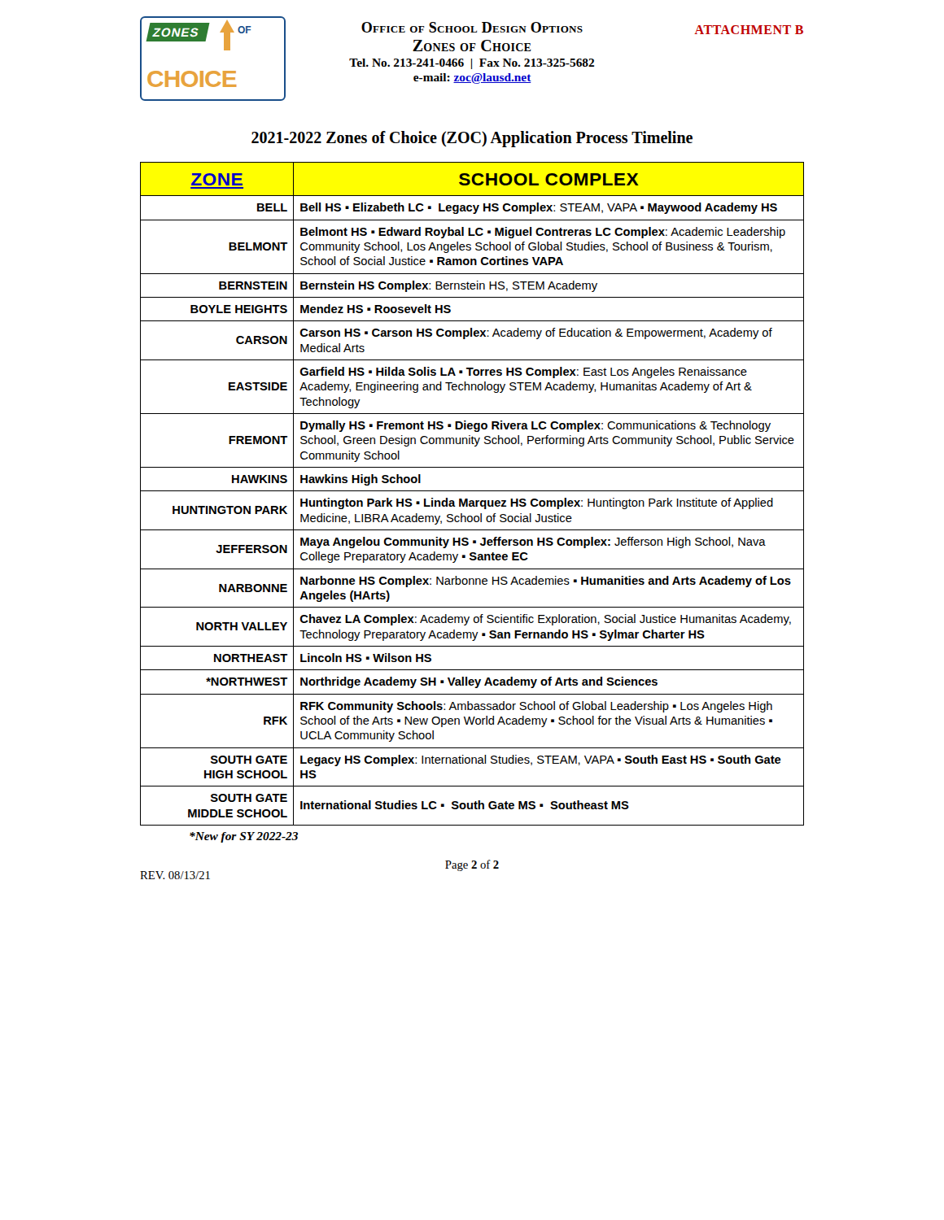ZONES
OF
CHOICE
ATTACHMENT B
Office of School Design Options
Zones of Choice
Tel. No. 213-241-0466 | Fax No. 213-325-5682
e-mail: zoc@lausd.net
2021-2022 Zones of Choice (ZOC) Application Process Timeline
| ZONE | SCHOOL COMPLEX |
| --- | --- |
| BELL | Bell HS ▪ Elizabeth LC ▪ Legacy HS Complex : STEAM, VAPA ▪ Maywood Academy HS |
| BELMONT | Belmont HS ▪ Edward Roybal LC ▪ Miguel Contreras LC Complex : Academic Leadership Community School, Los Angeles School of Global Studies, School of Business & Tourism, School of Social Justice ▪ Ramon Cortines VAPA |
| BERNSTEIN | Bernstein HS Complex : Bernstein HS, STEM Academy |
| BOYLE HEIGHTS | Mendez HS ▪ Roosevelt HS |
| CARSON | Carson HS ▪ Carson HS Complex : Academy of Education & Empowerment, Academy of Medical Arts |
| EASTSIDE | Garfield HS ▪ Hilda Solis LA ▪ Torres HS Complex : East Los Angeles Renaissance Academy, Engineering and Technology STEM Academy, Humanitas Academy of Art & Technology |
| FREMONT | Dymally HS ▪ Fremont HS ▪ Diego Rivera LC Complex : Communications & Technology School, Green Design Community School, Performing Arts Community School, Public Service Community School |
| HAWKINS | Hawkins High School |
| HUNTINGTON PARK | Huntington Park HS ▪ Linda Marquez HS Complex : Huntington Park Institute of Applied Medicine, LIBRA Academy, School of Social Justice |
| JEFFERSON | Maya Angelou Community HS ▪ Jefferson HS Complex: Jefferson High School, Nava College Preparatory Academy ▪ Santee EC |
| NARBONNE | Narbonne HS Complex : Narbonne HS Academies ▪ Humanities and Arts Academy of Los Angeles (HArts) |
| NORTH VALLEY | Chavez LA Complex : Academy of Scientific Exploration, Social Justice Humanitas Academy, Technology Preparatory Academy ▪ San Fernando HS ▪ Sylmar Charter HS |
| NORTHEAST | Lincoln HS ▪ Wilson HS |
| *NORTHWEST | Northridge Academy SH ▪ Valley Academy of Arts and Sciences |
| RFK | RFK Community Schools : Ambassador School of Global Leadership ▪ Los Angeles High School of the Arts ▪ New Open World Academy ▪ School for the Visual Arts & Humanities ▪ UCLA Community School |
| SOUTH GATE HIGH SCHOOL | Legacy HS Complex : International Studies, STEAM, VAPA ▪ South East HS ▪ South Gate HS |
| SOUTH GATE MIDDLE SCHOOL | International Studies LC ▪ South Gate MS ▪ Southeast MS |
*New for SY 2022-23
REV. 08/13/21
Page 2 of 2